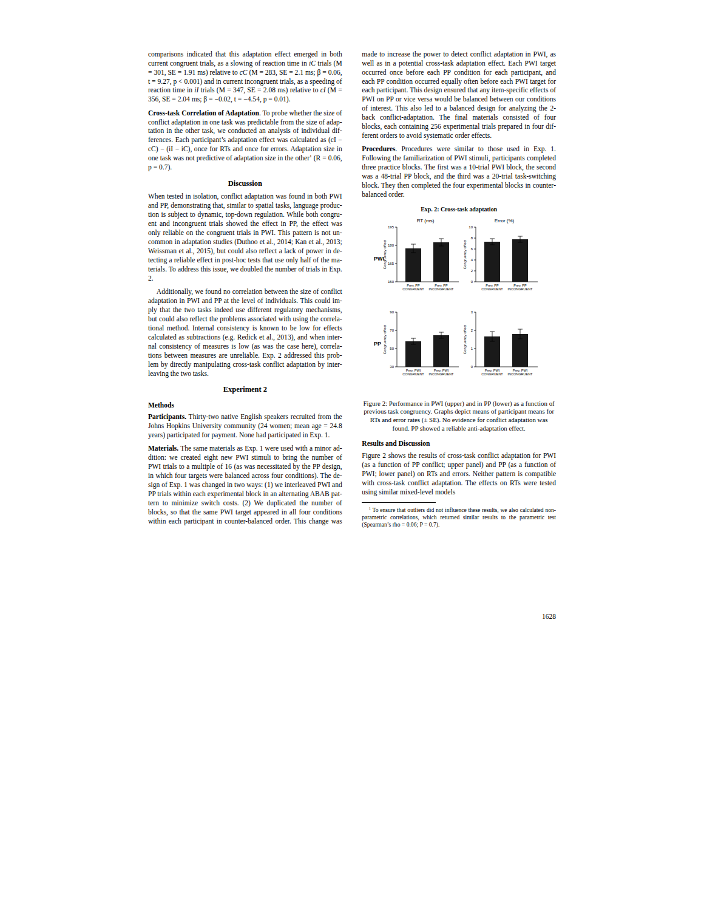comparisons indicated that this adaptation effect emerged in both current congruent trials, as a slowing of reaction time in iC trials (M = 301, SE = 1.91 ms) relative to cC (M = 283, SE = 2.1 ms; β = 0.06, t = 9.27, p < 0.001) and in current incongruent trials, as a speeding of reaction time in iI trials (M = 347, SE = 2.08 ms) relative to cI (M = 356, SE = 2.04 ms; β = −0.02, t = −4.54, p = 0.01).
Cross-task Correlation of Adaptation. To probe whether the size of conflict adaptation in one task was predictable from the size of adaptation in the other task, we conducted an analysis of individual differences. Each participant’s adaptation effect was calculated as (cI − cC) − (iI − iC), once for RTs and once for errors. Adaptation size in one task was not predictive of adaptation size in the other1 (R = 0.06, p = 0.7).
Discussion
When tested in isolation, conflict adaptation was found in both PWI and PP, demonstrating that, similar to spatial tasks, language production is subject to dynamic, top-down regulation. While both congruent and incongruent trials showed the effect in PP, the effect was only reliable on the congruent trials in PWI. This pattern is not uncommon in adaptation studies (Duthoo et al., 2014; Kan et al., 2013; Weissman et al., 2015), but could also reflect a lack of power in detecting a reliable effect in post-hoc tests that use only half of the materials. To address this issue, we doubled the number of trials in Exp. 2.
Additionally, we found no correlation between the size of conflict adaptation in PWI and PP at the level of individuals. This could imply that the two tasks indeed use different regulatory mechanisms, but could also reflect the problems associated with using the correlational method. Internal consistency is known to be low for effects calculated as subtractions (e.g. Redick et al., 2013), and when internal consistency of measures is low (as was the case here), correlations between measures are unreliable. Exp. 2 addressed this problem by directly manipulating cross-task conflict adaptation by interleaving the two tasks.
Experiment 2
Methods
Participants. Thirty-two native English speakers recruited from the Johns Hopkins University community (24 women; mean age = 24.8 years) participated for payment. None had participated in Exp. 1.
Materials. The same materials as Exp. 1 were used with a minor addition: we created eight new PWI stimuli to bring the number of PWI trials to a multiple of 16 (as was necessitated by the PP design, in which four targets were balanced across four conditions). The design of Exp. 1 was changed in two ways: (1) we interleaved PWI and PP trials within each experimental block in an alternating ABAB pattern to minimize switch costs. (2) We duplicated the number of blocks, so that the same PWI target appeared in all four conditions within each participant in counter-balanced order. This change was made to increase the power to detect conflict adaptation in PWI, as well as in a potential cross-task adaptation effect. Each PWI target occurred once before each PP condition for each participant, and each PP condition occurred equally often before each PWI target for each participant. This design ensured that any item-specific effects of PWI on PP or vice versa would be balanced between our conditions of interest. This also led to a balanced design for analyzing the 2-back conflict-adaptation. The final materials consisted of four blocks, each containing 256 experimental trials prepared in four different orders to avoid systematic order effects.
Procedures. Procedures were similar to those used in Exp. 1. Following the familiarization of PWI stimuli, participants completed three practice blocks. The first was a 10-trial PWI block, the second was a 48-trial PP block, and the third was a 20-trial task-switching block. They then completed the four experimental blocks in counterbalanced order.
Exp. 2: Cross-task adaptation
RT (ms) Error (%) PWI PP 150 165 180 195 Congruency effect Prev. PP CONGRUENT Prev. PP INCONGRUENT 0 2 4 6 8 10 Congruency effect Prev. PP CONGRUENT Prev. PP INCONGRUENT 30 50 70 90 Congruency effect Prev. PWI CONGRUENT Prev. PWI INCONGRUENT 0 1 2 3 Congruency effect Prev. PWI CONGRUENT Prev. PWI INCONGRUENT
Figure 2: Performance in PWI (upper) and in PP (lower) as a function of previous task congruency. Graphs depict means of participant means for RTs and error rates (± SE). No evidence for conflict adaptation was found. PP showed a reliable anti-adaptation effect.
Results and Discussion
Figure 2 shows the results of cross-task conflict adaptation for PWI (as a function of PP conflict; upper panel) and PP (as a function of PWI; lower panel) on RTs and errors. Neither pattern is compatible with cross-task conflict adaptation. The effects on RTs were tested using similar mixed-level models
1 To ensure that outliers did not influence these results, we also calculated non-parametric correlations, which returned similar results to the parametric test (Spearman’s rho = 0.06; P = 0.7).
1628